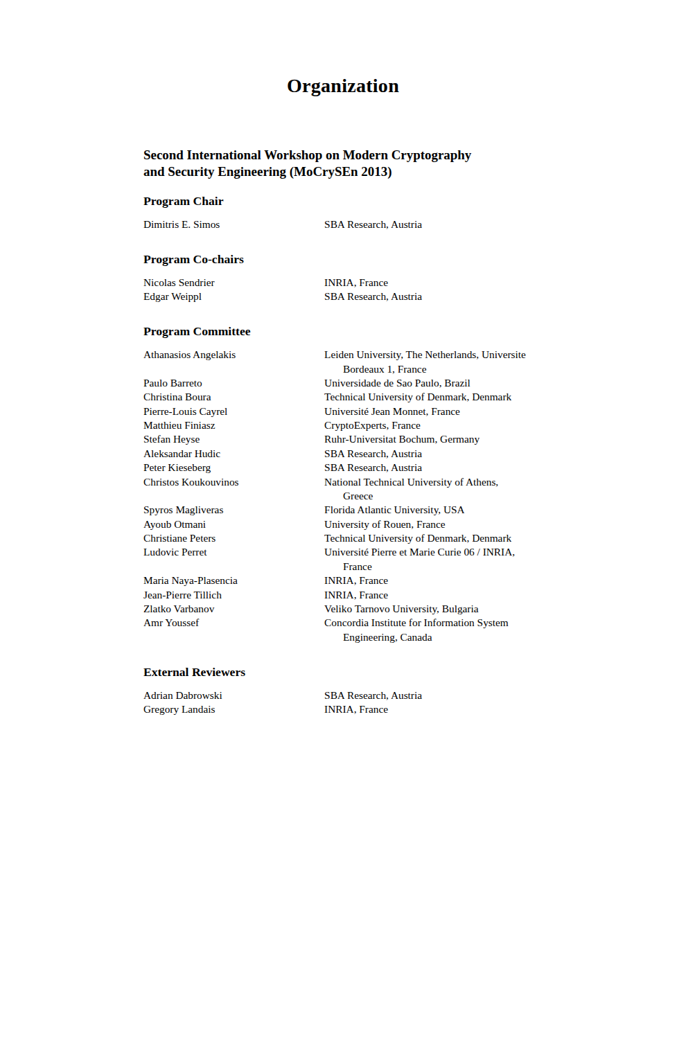Organization
Second International Workshop on Modern Cryptography
and Security Engineering (MoCrySEn 2013)
Program Chair
| Dimitris E. Simos | SBA Research, Austria |
Program Co-chairs
| Nicolas Sendrier | INRIA, France |
| Edgar Weippl | SBA Research, Austria |
Program Committee
| Athanasios Angelakis | Leiden University, The Netherlands, Universite Bordeaux 1, France |
| Paulo Barreto | Universidade de Sao Paulo, Brazil |
| Christina Boura | Technical University of Denmark, Denmark |
| Pierre-Louis Cayrel | Université Jean Monnet, France |
| Matthieu Finiasz | CryptoExperts, France |
| Stefan Heyse | Ruhr-Universitat Bochum, Germany |
| Aleksandar Hudic | SBA Research, Austria |
| Peter Kieseberg | SBA Research, Austria |
| Christos Koukouvinos | National Technical University of Athens, Greece |
| Spyros Magliveras | Florida Atlantic University, USA |
| Ayoub Otmani | University of Rouen, France |
| Christiane Peters | Technical University of Denmark, Denmark |
| Ludovic Perret | Université Pierre et Marie Curie 06 / INRIA, France |
| Maria Naya-Plasencia | INRIA, France |
| Jean-Pierre Tillich | INRIA, France |
| Zlatko Varbanov | Veliko Tarnovo University, Bulgaria |
| Amr Youssef | Concordia Institute for Information System Engineering, Canada |
External Reviewers
| Adrian Dabrowski | SBA Research, Austria |
| Gregory Landais | INRIA, France |